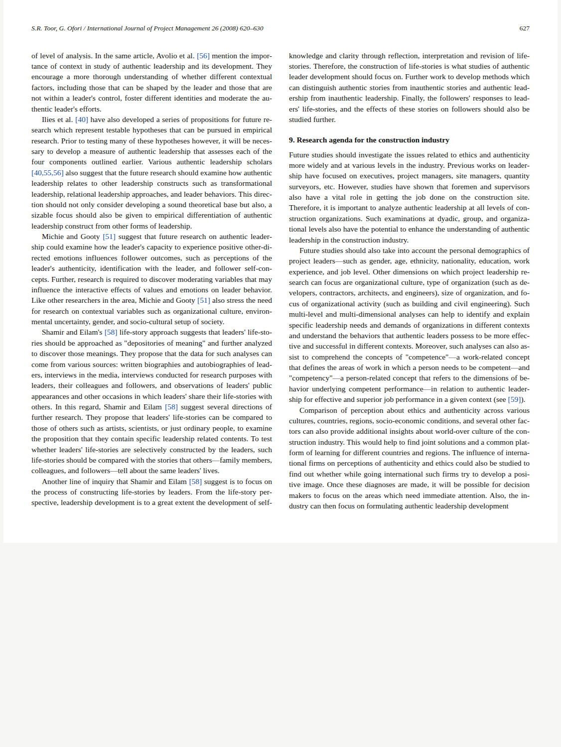S.R. Toor, G. Ofori / International Journal of Project Management 26 (2008) 620–630 627
of level of analysis. In the same article, Avolio et al. [56] mention the importance of context in study of authentic leadership and its development. They encourage a more thorough understanding of whether different contextual factors, including those that can be shaped by the leader and those that are not within a leader's control, foster different identities and moderate the authentic leader's efforts.
Ilies et al. [40] have also developed a series of propositions for future research which represent testable hypotheses that can be pursued in empirical research. Prior to testing many of these hypotheses however, it will be necessary to develop a measure of authentic leadership that assesses each of the four components outlined earlier. Various authentic leadership scholars [40,55,56] also suggest that the future research should examine how authentic leadership relates to other leadership constructs such as transformational leadership, relational leadership approaches, and leader behaviors. This direction should not only consider developing a sound theoretical base but also, a sizable focus should also be given to empirical differentiation of authentic leadership construct from other forms of leadership.
Michie and Gooty [51] suggest that future research on authentic leadership could examine how the leader's capacity to experience positive other-directed emotions influences follower outcomes, such as perceptions of the leader's authenticity, identification with the leader, and follower self-concepts. Further, research is required to discover moderating variables that may influence the interactive effects of values and emotions on leader behavior. Like other researchers in the area, Michie and Gooty [51] also stress the need for research on contextual variables such as organizational culture, environmental uncertainty, gender, and socio-cultural setup of society.
Shamir and Eilam's [58] life-story approach suggests that leaders' life-stories should be approached as "depositories of meaning" and further analyzed to discover those meanings. They propose that the data for such analyses can come from various sources: written biographies and autobiographies of leaders, interviews in the media, interviews conducted for research purposes with leaders, their colleagues and followers, and observations of leaders' public appearances and other occasions in which leaders' share their life-stories with others. In this regard, Shamir and Eilam [58] suggest several directions of further research. They propose that leaders' life-stories can be compared to those of others such as artists, scientists, or just ordinary people, to examine the proposition that they contain specific leadership related contents. To test whether leaders' life-stories are selectively constructed by the leaders, such life-stories should be compared with the stories that others—family members, colleagues, and followers—tell about the same leaders' lives.
Another line of inquiry that Shamir and Eilam [58] suggest is to focus on the process of constructing life-stories by leaders. From the life-story perspective, leadership development is to a great extent the development of self-knowledge and clarity through reflection, interpretation and revision of life-stories. Therefore, the construction of life-stories is what studies of authentic leader development should focus on. Further work to develop methods which can distinguish authentic stories from inauthentic stories and authentic leadership from inauthentic leadership. Finally, the followers' responses to leaders' life-stories, and the effects of these stories on followers should also be studied further.
9. Research agenda for the construction industry
Future studies should investigate the issues related to ethics and authenticity more widely and at various levels in the industry. Previous works on leadership have focused on executives, project managers, site managers, quantity surveyors, etc. However, studies have shown that foremen and supervisors also have a vital role in getting the job done on the construction site. Therefore, it is important to analyze authentic leadership at all levels of construction organizations. Such examinations at dyadic, group, and organizational levels also have the potential to enhance the understanding of authentic leadership in the construction industry.
Future studies should also take into account the personal demographics of project leaders—such as gender, age, ethnicity, nationality, education, work experience, and job level. Other dimensions on which project leadership research can focus are organizational culture, type of organization (such as developers, contractors, architects, and engineers), size of organization, and focus of organizational activity (such as building and civil engineering). Such multi-level and multi-dimensional analyses can help to identify and explain specific leadership needs and demands of organizations in different contexts and understand the behaviors that authentic leaders possess to be more effective and successful in different contexts. Moreover, such analyses can also assist to comprehend the concepts of "competence"—a work-related concept that defines the areas of work in which a person needs to be competent—and "competency"—a person-related concept that refers to the dimensions of behavior underlying competent performance—in relation to authentic leadership for effective and superior job performance in a given context (see [59]).
Comparison of perception about ethics and authenticity across various cultures, countries, regions, socio-economic conditions, and several other factors can also provide additional insights about world-over culture of the construction industry. This would help to find joint solutions and a common platform of learning for different countries and regions. The influence of international firms on perceptions of authenticity and ethics could also be studied to find out whether while going international such firms try to develop a positive image. Once these diagnoses are made, it will be possible for decision makers to focus on the areas which need immediate attention. Also, the industry can then focus on formulating authentic leadership development